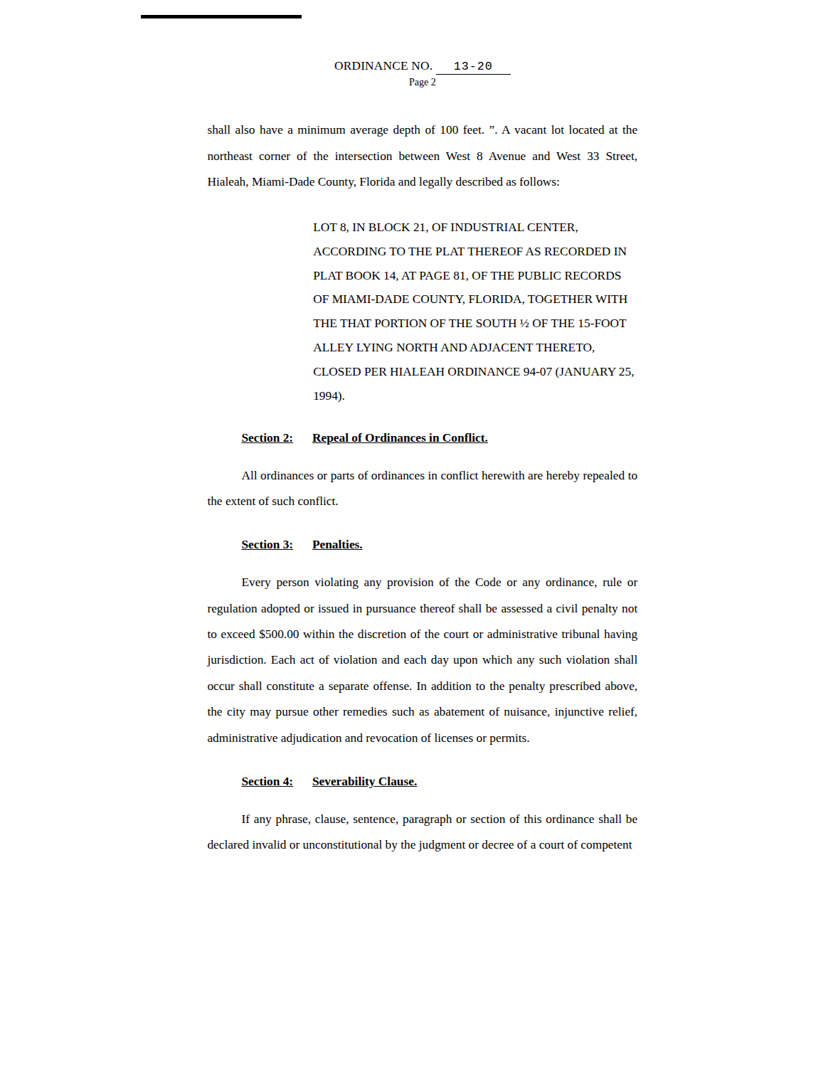ORDINANCE NO. 13-20
Page 2
shall also have a minimum average depth of 100 feet. ”. A vacant lot located at the northeast corner of the intersection between West 8 Avenue and West 33 Street, Hialeah, Miami-Dade County, Florida and legally described as follows:
Lot 8, in Block 21, of Industrial Center, according to the Plat thereof as recorded in Plat Book 14, at Page 81, of the Public Records of Miami-Dade County, Florida, together with the that portion of the South ½ of the 15-foot alley lying north and adjacent thereto, closed per Hialeah Ordinance 94-07 (January 25, 1994).
Section 2: Repeal of Ordinances in Conflict.
All ordinances or parts of ordinances in conflict herewith are hereby repealed to the extent of such conflict.
Section 3: Penalties.
Every person violating any provision of the Code or any ordinance, rule or regulation adopted or issued in pursuance thereof shall be assessed a civil penalty not to exceed $500.00 within the discretion of the court or administrative tribunal having jurisdiction. Each act of violation and each day upon which any such violation shall occur shall constitute a separate offense. In addition to the penalty prescribed above, the city may pursue other remedies such as abatement of nuisance, injunctive relief, administrative adjudication and revocation of licenses or permits.
Section 4: Severability Clause.
If any phrase, clause, sentence, paragraph or section of this ordinance shall be declared invalid or unconstitutional by the judgment or decree of a court of competent